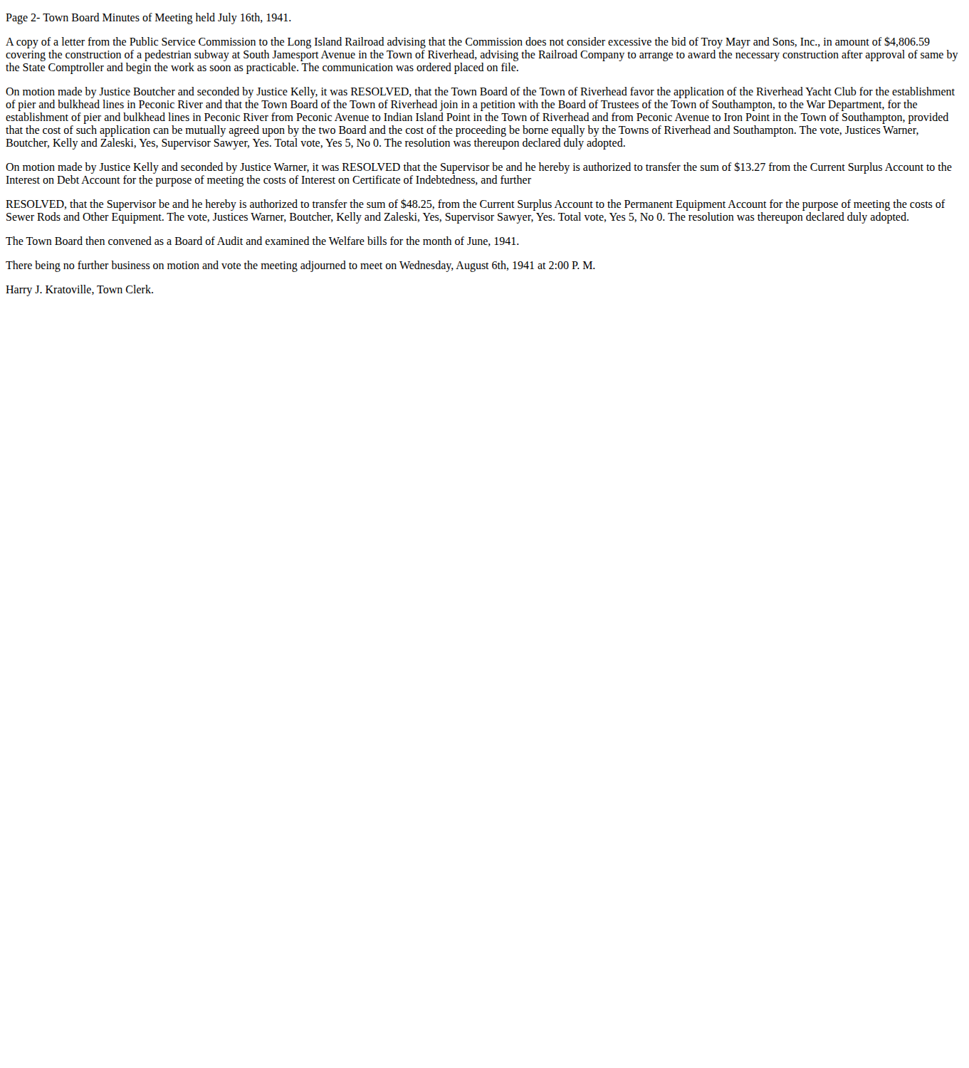Page 2- Town Board Minutes of Meeting held July 16th, 1941.
A copy of a letter from the Public Service Commission to the Long Island Railroad advising that the Commission does not consider excessive the bid of Troy Mayr and Sons, Inc., in amount of $4,806.59 covering the construction of a pedestrian subway at South Jamesport Avenue in the Town of Riverhead, advising the Railroad Company to arrange to award the necessary construction after approval of same by the State Comptroller and begin the work as soon as practicable. The communication was ordered placed on file.
On motion made by Justice Boutcher and seconded by Justice Kelly, it was RESOLVED, that the Town Board of the Town of Riverhead favor the application of the Riverhead Yacht Club for the establishment of pier and bulkhead lines in Peconic River and that the Town Board of the Town of Riverhead join in a petition with the Board of Trustees of the Town of Southampton, to the War Department, for the establishment of pier and bulkhead lines in Peconic River from Peconic Avenue to Indian Island Point in the Town of Riverhead and from Peconic Avenue to Iron Point in the Town of Southampton, provided that the cost of such application can be mutually agreed upon by the two Board and the cost of the proceeding be borne equally by the Towns of Riverhead and Southampton. The vote, Justices Warner, Boutcher, Kelly and Zaleski, Yes, Supervisor Sawyer, Yes. Total vote, Yes 5, No 0. The resolution was thereupon declared duly adopted.
On motion made by Justice Kelly and seconded by Justice Warner, it was RESOLVED that the Supervisor be and he hereby is authorized to transfer the sum of $13.27 from the Current Surplus Account to the Interest on Debt Account for the purpose of meeting the costs of Interest on Certificate of Indebtedness, and further
RESOLVED, that the Supervisor be and he hereby is authorized to transfer the sum of $48.25, from the Current Surplus Account to the Permanent Equipment Account for the purpose of meeting the costs of Sewer Rods and Other Equipment. The vote, Justices Warner, Boutcher, Kelly and Zaleski, Yes, Supervisor Sawyer, Yes. Total vote, Yes 5, No 0. The resolution was thereupon declared duly adopted.
The Town Board then convened as a Board of Audit and examined the Welfare bills for the month of June, 1941.
There being no further business on motion and vote the meeting adjourned to meet on Wednesday, August 6th, 1941 at 2:00 P. M.
Harry J. Kratoville, Town Clerk.